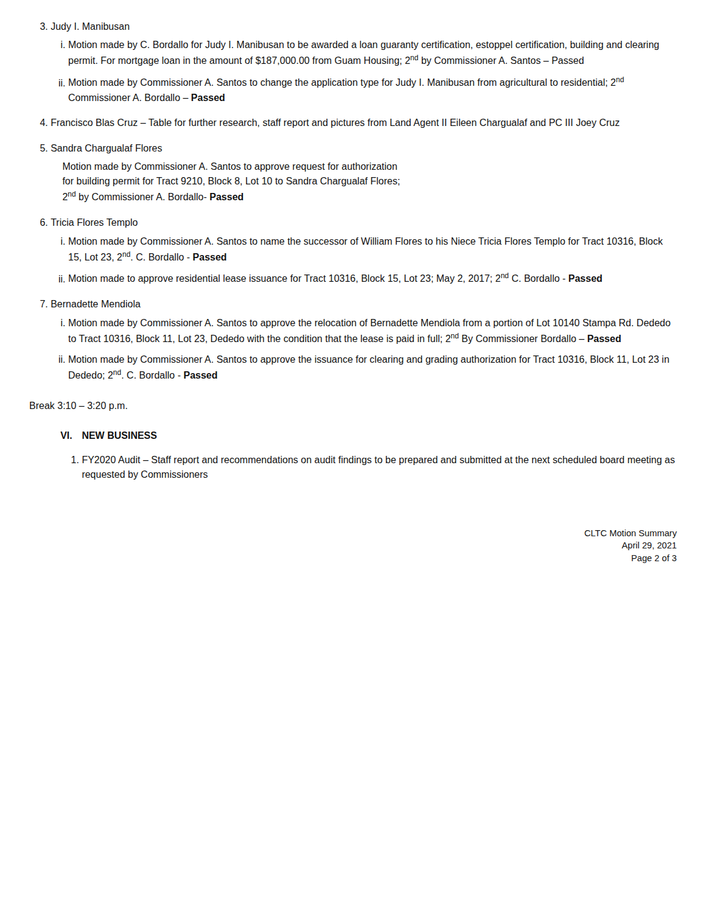Judy I. Manibusan
Motion made by C. Bordallo for Judy I. Manibusan to be awarded a loan guaranty certification, estoppel certification, building and clearing permit. For mortgage loan in the amount of $187,000.00 from Guam Housing; 2nd by Commissioner A. Santos – Passed
Motion made by Commissioner A. Santos to change the application type for Judy I. Manibusan from agricultural to residential; 2nd Commissioner A. Bordallo – Passed
Francisco Blas Cruz – Table for further research, staff report and pictures from Land Agent II Eileen Chargualaf and PC III Joey Cruz
Sandra Chargualaf Flores
Motion made by Commissioner A. Santos to approve request for authorization
for building permit for Tract 9210, Block 8, Lot 10 to Sandra Chargualaf Flores;
2nd by Commissioner A. Bordallo- Passed
Tricia Flores Templo
Motion made by Commissioner A. Santos to name the successor of William Flores to his Niece Tricia Flores Templo for Tract 10316, Block 15, Lot 23, 2nd. C. Bordallo - Passed
Motion made to approve residential lease issuance for Tract 10316, Block 15, Lot 23; May 2, 2017; 2nd C. Bordallo - Passed
Bernadette Mendiola
Motion made by Commissioner A. Santos to approve the relocation of Bernadette Mendiola from a portion of Lot 10140 Stampa Rd. Dededo to Tract 10316, Block 11, Lot 23, Dededo with the condition that the lease is paid in full; 2nd By Commissioner Bordallo – Passed
Motion made by Commissioner A. Santos to approve the issuance for clearing and grading authorization for Tract 10316, Block 11, Lot 23 in Dededo; 2nd. C. Bordallo - Passed
Break 3:10 – 3:20 p.m.
VI. NEW BUSINESS
FY2020 Audit – Staff report and recommendations on audit findings to be prepared and submitted at the next scheduled board meeting as requested by Commissioners
CLTC Motion Summary
April 29, 2021
Page 2 of 3